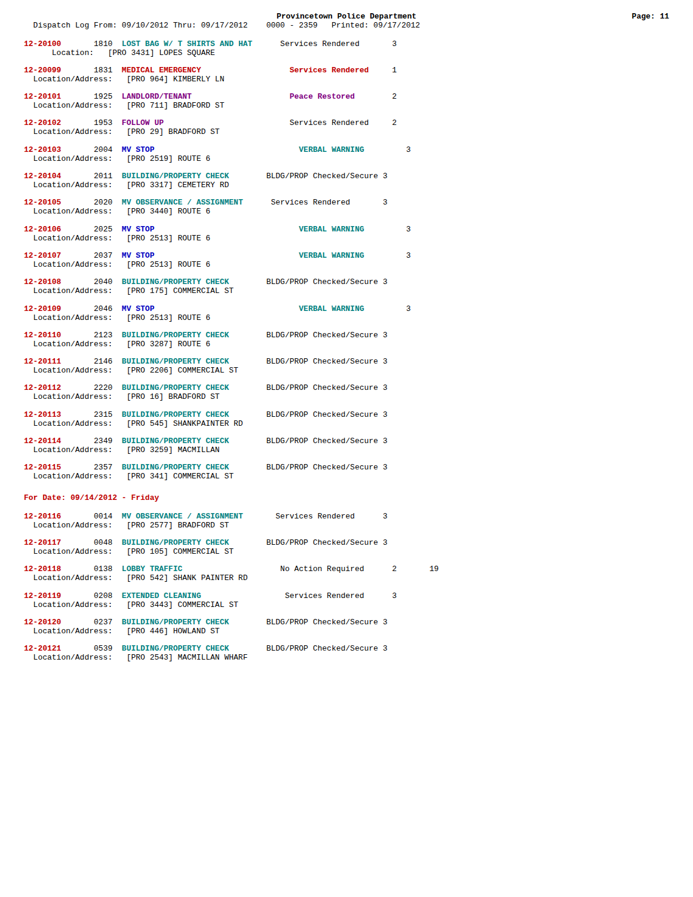Provincetown Police Department Page: 11
Dispatch Log From: 09/10/2012 Thru: 09/17/2012 0000 - 2359 Printed: 09/17/2012
12-20100 1810 LOST BAG W/ T SHIRTS AND HAT Services Rendered 3
Location: [PRO 3431] LOPES SQUARE
12-20099 1831 MEDICAL EMERGENCY Services Rendered 1
Location/Address: [PRO 964] KIMBERLY LN
12-20101 1925 LANDLORD/TENANT Peace Restored 2
Location/Address: [PRO 711] BRADFORD ST
12-20102 1953 FOLLOW UP Services Rendered 2
Location/Address: [PRO 29] BRADFORD ST
12-20103 2004 MV STOP VERBAL WARNING 3
Location/Address: [PRO 2519] ROUTE 6
12-20104 2011 BUILDING/PROPERTY CHECK BLDG/PROP Checked/Secure 3
Location/Address: [PRO 3317] CEMETERY RD
12-20105 2020 MV OBSERVANCE / ASSIGNMENT Services Rendered 3
Location/Address: [PRO 3440] ROUTE 6
12-20106 2025 MV STOP VERBAL WARNING 3
Location/Address: [PRO 2513] ROUTE 6
12-20107 2037 MV STOP VERBAL WARNING 3
Location/Address: [PRO 2513] ROUTE 6
12-20108 2040 BUILDING/PROPERTY CHECK BLDG/PROP Checked/Secure 3
Location/Address: [PRO 175] COMMERCIAL ST
12-20109 2046 MV STOP VERBAL WARNING 3
Location/Address: [PRO 2513] ROUTE 6
12-20110 2123 BUILDING/PROPERTY CHECK BLDG/PROP Checked/Secure 3
Location/Address: [PRO 3287] ROUTE 6
12-20111 2146 BUILDING/PROPERTY CHECK BLDG/PROP Checked/Secure 3
Location/Address: [PRO 2206] COMMERCIAL ST
12-20112 2220 BUILDING/PROPERTY CHECK BLDG/PROP Checked/Secure 3
Location/Address: [PRO 16] BRADFORD ST
12-20113 2315 BUILDING/PROPERTY CHECK BLDG/PROP Checked/Secure 3
Location/Address: [PRO 545] SHANKPAINTER RD
12-20114 2349 BUILDING/PROPERTY CHECK BLDG/PROP Checked/Secure 3
Location/Address: [PRO 3259] MACMILLAN
12-20115 2357 BUILDING/PROPERTY CHECK BLDG/PROP Checked/Secure 3
Location/Address: [PRO 341] COMMERCIAL ST
For Date: 09/14/2012 - Friday
12-20116 0014 MV OBSERVANCE / ASSIGNMENT Services Rendered 3
Location/Address: [PRO 2577] BRADFORD ST
12-20117 0048 BUILDING/PROPERTY CHECK BLDG/PROP Checked/Secure 3
Location/Address: [PRO 105] COMMERCIAL ST
12-20118 0138 LOBBY TRAFFIC No Action Required 2 19
Location/Address: [PRO 542] SHANK PAINTER RD
12-20119 0208 EXTENDED CLEANING Services Rendered 3
Location/Address: [PRO 3443] COMMERCIAL ST
12-20120 0237 BUILDING/PROPERTY CHECK BLDG/PROP Checked/Secure 3
Location/Address: [PRO 446] HOWLAND ST
12-20121 0539 BUILDING/PROPERTY CHECK BLDG/PROP Checked/Secure 3
Location/Address: [PRO 2543] MACMILLAN WHARF